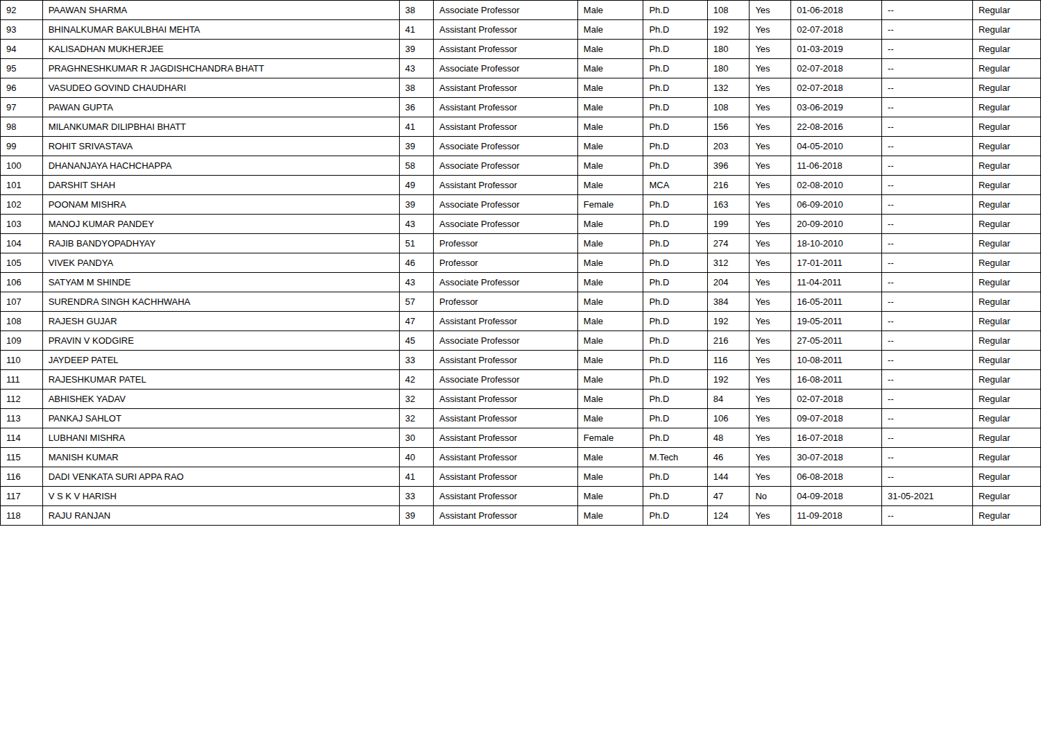| 92 | PAAWAN SHARMA | 38 | Associate Professor | Male | Ph.D | 108 | Yes | 01-06-2018 | -- | Regular |
| 93 | BHINALKUMAR BAKULBHAI MEHTA | 41 | Assistant Professor | Male | Ph.D | 192 | Yes | 02-07-2018 | -- | Regular |
| 94 | KALISADHAN MUKHERJEE | 39 | Assistant Professor | Male | Ph.D | 180 | Yes | 01-03-2019 | -- | Regular |
| 95 | PRAGHNESHKUMAR R JAGDISHCHANDRA BHATT | 43 | Associate Professor | Male | Ph.D | 180 | Yes | 02-07-2018 | -- | Regular |
| 96 | VASUDEO GOVIND CHAUDHARI | 38 | Assistant Professor | Male | Ph.D | 132 | Yes | 02-07-2018 | -- | Regular |
| 97 | PAWAN GUPTA | 36 | Assistant Professor | Male | Ph.D | 108 | Yes | 03-06-2019 | -- | Regular |
| 98 | MILANKUMAR DILIPBHAI BHATT | 41 | Assistant Professor | Male | Ph.D | 156 | Yes | 22-08-2016 | -- | Regular |
| 99 | ROHIT SRIVASTAVA | 39 | Associate Professor | Male | Ph.D | 203 | Yes | 04-05-2010 | -- | Regular |
| 100 | DHANANJAYA HACHCHAPPA | 58 | Associate Professor | Male | Ph.D | 396 | Yes | 11-06-2018 | -- | Regular |
| 101 | DARSHIT SHAH | 49 | Assistant Professor | Male | MCA | 216 | Yes | 02-08-2010 | -- | Regular |
| 102 | POONAM MISHRA | 39 | Associate Professor | Female | Ph.D | 163 | Yes | 06-09-2010 | -- | Regular |
| 103 | MANOJ KUMAR PANDEY | 43 | Associate Professor | Male | Ph.D | 199 | Yes | 20-09-2010 | -- | Regular |
| 104 | RAJIB BANDYOPADHYAY | 51 | Professor | Male | Ph.D | 274 | Yes | 18-10-2010 | -- | Regular |
| 105 | VIVEK PANDYA | 46 | Professor | Male | Ph.D | 312 | Yes | 17-01-2011 | -- | Regular |
| 106 | SATYAM M SHINDE | 43 | Associate Professor | Male | Ph.D | 204 | Yes | 11-04-2011 | -- | Regular |
| 107 | SURENDRA SINGH KACHHWAHA | 57 | Professor | Male | Ph.D | 384 | Yes | 16-05-2011 | -- | Regular |
| 108 | RAJESH GUJAR | 47 | Assistant Professor | Male | Ph.D | 192 | Yes | 19-05-2011 | -- | Regular |
| 109 | PRAVIN V KODGIRE | 45 | Associate Professor | Male | Ph.D | 216 | Yes | 27-05-2011 | -- | Regular |
| 110 | JAYDEEP PATEL | 33 | Assistant Professor | Male | Ph.D | 116 | Yes | 10-08-2011 | -- | Regular |
| 111 | RAJESHKUMAR PATEL | 42 | Associate Professor | Male | Ph.D | 192 | Yes | 16-08-2011 | -- | Regular |
| 112 | ABHISHEK YADAV | 32 | Assistant Professor | Male | Ph.D | 84 | Yes | 02-07-2018 | -- | Regular |
| 113 | PANKAJ SAHLOT | 32 | Assistant Professor | Male | Ph.D | 106 | Yes | 09-07-2018 | -- | Regular |
| 114 | LUBHANI MISHRA | 30 | Assistant Professor | Female | Ph.D | 48 | Yes | 16-07-2018 | -- | Regular |
| 115 | MANISH KUMAR | 40 | Assistant Professor | Male | M.Tech | 46 | Yes | 30-07-2018 | -- | Regular |
| 116 | DADI VENKATA SURI APPA RAO | 41 | Assistant Professor | Male | Ph.D | 144 | Yes | 06-08-2018 | -- | Regular |
| 117 | V S K V HARISH | 33 | Assistant Professor | Male | Ph.D | 47 | No | 04-09-2018 | 31-05-2021 | Regular |
| 118 | RAJU RANJAN | 39 | Assistant Professor | Male | Ph.D | 124 | Yes | 11-09-2018 | -- | Regular |